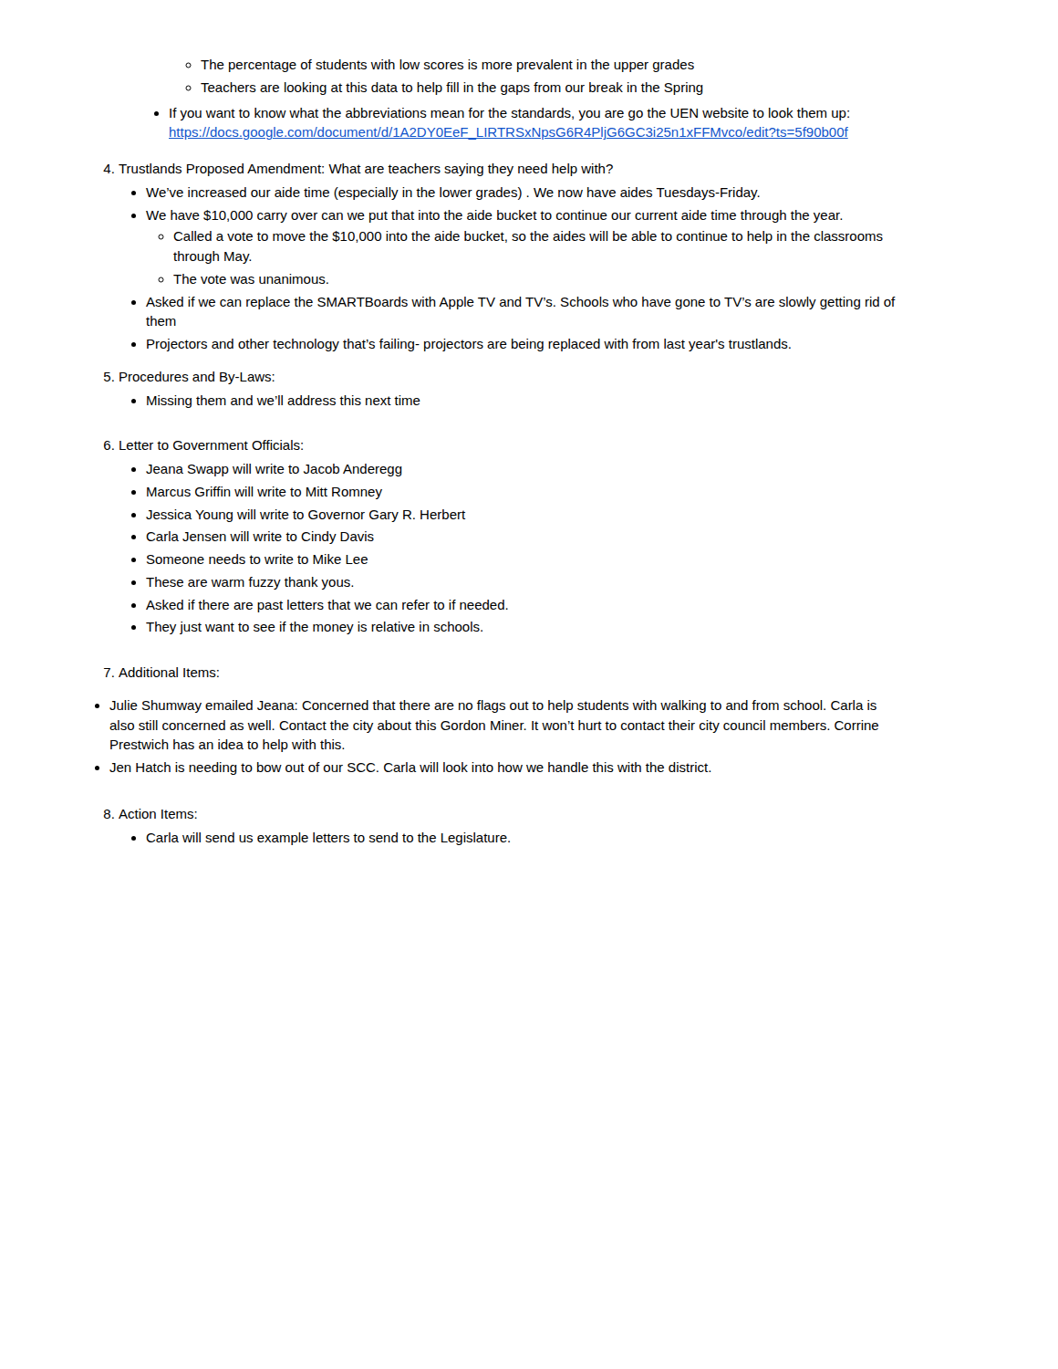The percentage of students with low scores is more prevalent in the upper grades
Teachers are looking at this data to help fill in the gaps from our break in the Spring
If you want to know what the abbreviations mean for the standards, you are go the UEN website to look them up:
https://docs.google.com/document/d/1A2DY0EeF_LIRTRSxNpsG6R4PljG6GC3i25n1xFFMvco/edit?ts=5f90b00f
Trustlands Proposed Amendment: What are teachers saying they need help with?
We’ve increased our aide time (especially in the lower grades) . We now have aides Tuesdays-Friday.
We have $10,000 carry over can we put that into the aide bucket to continue our current aide time through the year.
Called a vote to move the $10,000 into the aide bucket, so the aides will be able to continue to help in the classrooms through May.
The vote was unanimous.
Asked if we can replace the SMARTBoards with Apple TV and TV’s. Schools who have gone to TV’s are slowly getting rid of them
Projectors and other technology that’s failing- projectors are being replaced with from last year's trustlands.
Procedures and By-Laws:
Missing them and we’ll address this next time
Letter to Government Officials:
Jeana Swapp will write to Jacob Anderegg
Marcus Griffin will write to Mitt Romney
Jessica Young will write to Governor Gary R. Herbert
Carla Jensen will write to Cindy Davis
Someone needs to write to Mike Lee
These are warm fuzzy thank yous.
Asked if there are past letters that we can refer to if needed.
They just want to see if the money is relative in schools.
Additional Items:
Julie Shumway emailed Jeana: Concerned that there are no flags out to help students with walking to and from school. Carla is also still concerned as well. Contact the city about this Gordon Miner. It won’t hurt to contact their city council members. Corrine Prestwich has an idea to help with this.
Jen Hatch is needing to bow out of our SCC. Carla will look into how we handle this with the district.
Action Items:
Carla will send us example letters to send to the Legislature.